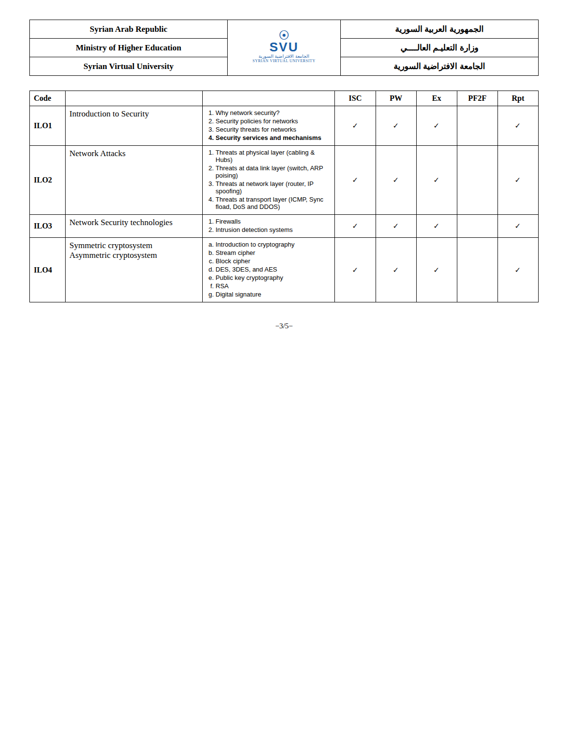| Syrian Arab Republic | ⦿ SVU الجامعة الافتراضية السورية SYRIAN VIRTUAL UNIVERSITY | الجمهورية العربية السورية |
| Ministry of Higher Education | وزارة التعليـم العالــــي |
| Syrian Virtual University | الجامعة الافتراضية السورية |
| Code | | | ISC | PW | Ex | PF2F | Rpt |
| --- | --- | --- | --- | --- | --- | --- | --- |
| ILO1 | Introduction to Security | Why network security? Security policies for networks Security threats for networks Security services and mechanisms | ✓ | ✓ | ✓ | | ✓ |
| ILO2 | Network Attacks | Threats at physical layer (cabling & Hubs) Threats at data link layer (switch, ARP poising) Threats at network layer (router, IP spoofing) Threats at transport layer (ICMP, Sync fload, DoS and DDOS) | ✓ | ✓ | ✓ | | ✓ |
| ILO3 | Network Security technologies | Firewalls Intrusion detection systems | ✓ | ✓ | ✓ | | ✓ |
| ILO4 | Symmetric cryptosystem Asymmetric cryptosystem | Introduction to cryptography Stream cipher Block cipher DES, 3DES, and AES Public key cryptography RSA Digital signature | ✓ | ✓ | ✓ | | ✓ |
−3/5−